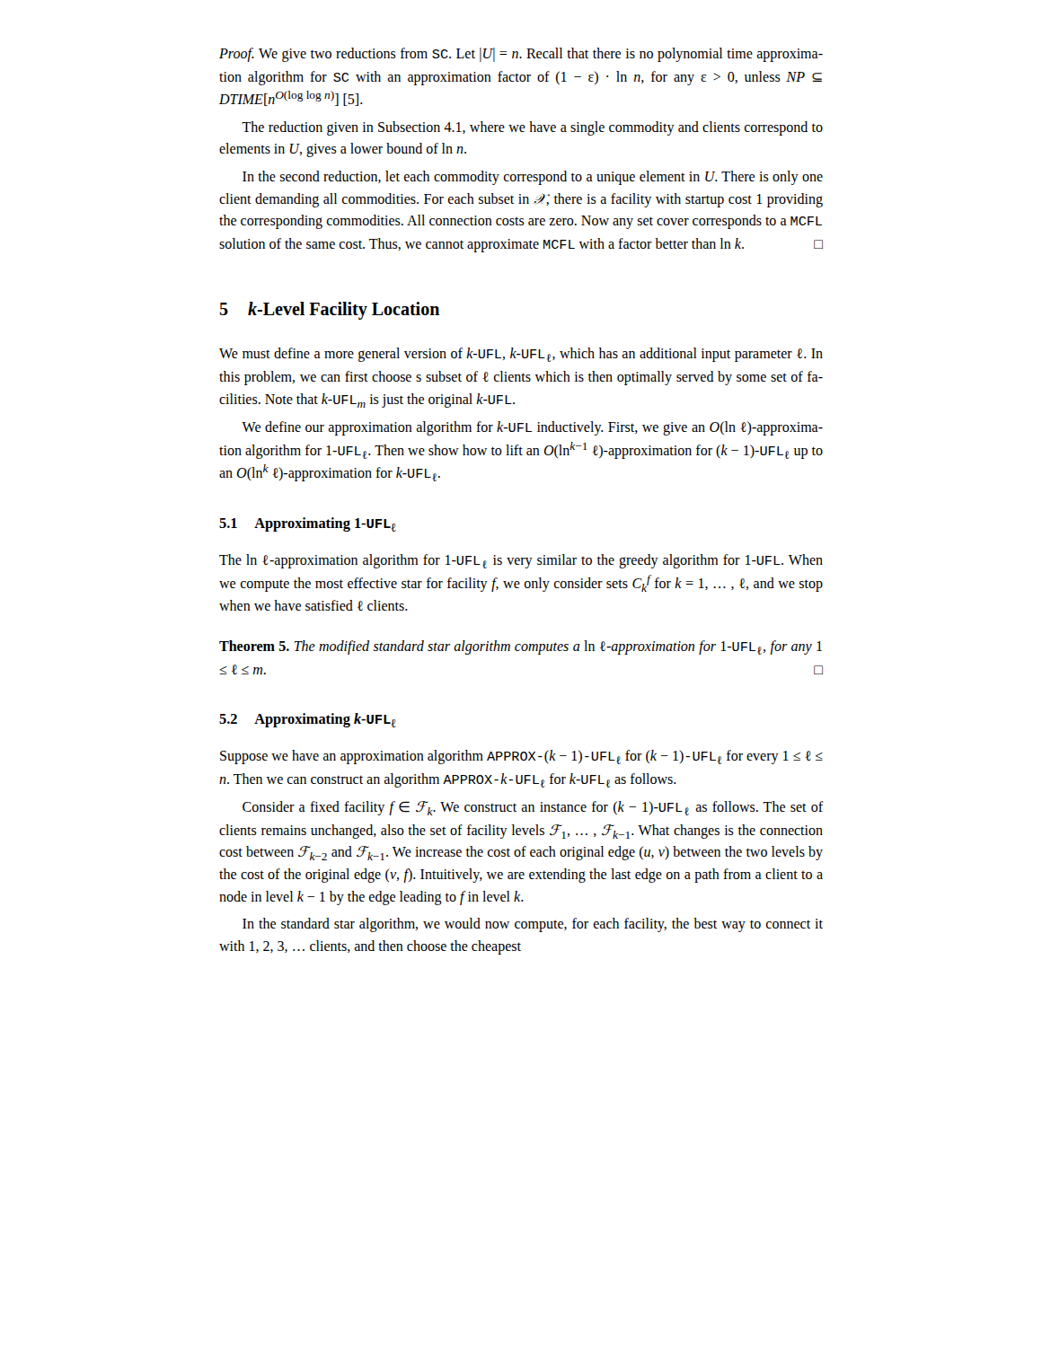Proof. We give two reductions from SC. Let |U| = n. Recall that there is no polynomial time approximation algorithm for SC with an approximation factor of (1 − ε) · ln n, for any ε > 0, unless NP ⊆ DTIME[nO(log log n)] [5].
The reduction given in Subsection 4.1, where we have a single commodity and clients correspond to elements in U, gives a lower bound of ln n.
In the second reduction, let each commodity correspond to a unique element in U. There is only one client demanding all commodities. For each subset in 𝒳, there is a facility with startup cost 1 providing the corresponding commodities. All connection costs are zero. Now any set cover corresponds to a MCFL solution of the same cost. Thus, we cannot approximate MCFL with a factor better than ln k. □
5 k-Level Facility Location
We must define a more general version of k-UFL, k-UFLℓ, which has an additional input parameter ℓ. In this problem, we can first choose s subset of ℓ clients which is then optimally served by some set of facilities. Note that k-UFLm is just the original k-UFL.
We define our approximation algorithm for k-UFL inductively. First, we give an O(ln ℓ)-approximation algorithm for 1-UFLℓ. Then we show how to lift an O(lnk−1 ℓ)-approximation for (k − 1)-UFLℓ up to an O(lnk ℓ)-approximation for k-UFLℓ.
5.1 Approximating 1-UFLℓ
The ln ℓ-approximation algorithm for 1-UFLℓ is very similar to the greedy algorithm for 1-UFL. When we compute the most effective star for facility f, we only consider sets Ckf for k = 1, … , ℓ, and we stop when we have satisfied ℓ clients.
Theorem 5. The modified standard star algorithm computes a ln ℓ-approximation for 1-UFLℓ, for any 1 ≤ ℓ ≤ m. □
5.2 Approximating k-UFLℓ
Suppose we have an approximation algorithm APPROX-(k − 1)-UFLℓ for (k − 1)-UFLℓ for every 1 ≤ ℓ ≤ n. Then we can construct an algorithm APPROX-k-UFLℓ for k-UFLℓ as follows.
Consider a fixed facility f ∈ ℱk. We construct an instance for (k − 1)-UFLℓ as follows. The set of clients remains unchanged, also the set of facility levels ℱ1, … , ℱk−1. What changes is the connection cost between ℱk−2 and ℱk−1. We increase the cost of each original edge (u, v) between the two levels by the cost of the original edge (v, f). Intuitively, we are extending the last edge on a path from a client to a node in level k − 1 by the edge leading to f in level k.
In the standard star algorithm, we would now compute, for each facility, the best way to connect it with 1, 2, 3, … clients, and then choose the cheapest